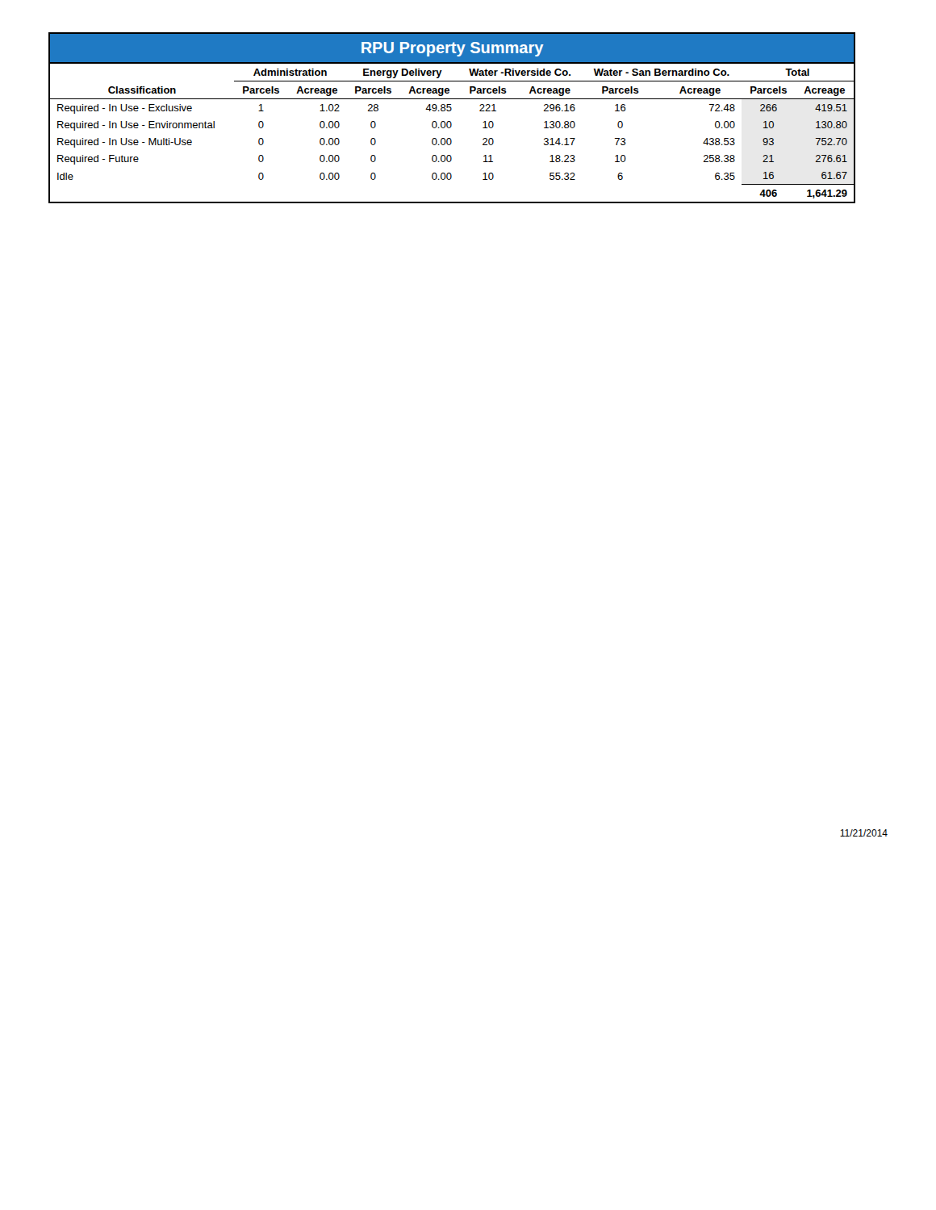RPU Property Summary
| | Administration | Energy Delivery | Water -Riverside Co. | Water - San Bernardino Co. | Total |
| --- | --- | --- | --- | --- | --- |
| Classification | Parcels | Acreage | Parcels | Acreage | Parcels | Acreage | Parcels | Acreage | Parcels | Acreage |
| Required - In Use - Exclusive | 1 | 1.02 | 28 | 49.85 | 221 | 296.16 | 16 | 72.48 | 266 | 419.51 |
| Required - In Use - Environmental | 0 | 0.00 | 0 | 0.00 | 10 | 130.80 | 0 | 0.00 | 10 | 130.80 |
| Required - In Use - Multi-Use | 0 | 0.00 | 0 | 0.00 | 20 | 314.17 | 73 | 438.53 | 93 | 752.70 |
| Required - Future | 0 | 0.00 | 0 | 0.00 | 11 | 18.23 | 10 | 258.38 | 21 | 276.61 |
| Idle | 0 | 0.00 | 0 | 0.00 | 10 | 55.32 | 6 | 6.35 | 16 | 61.67 |
| | | | | | | | | | 406 | 1,641.29 |
11/21/2014